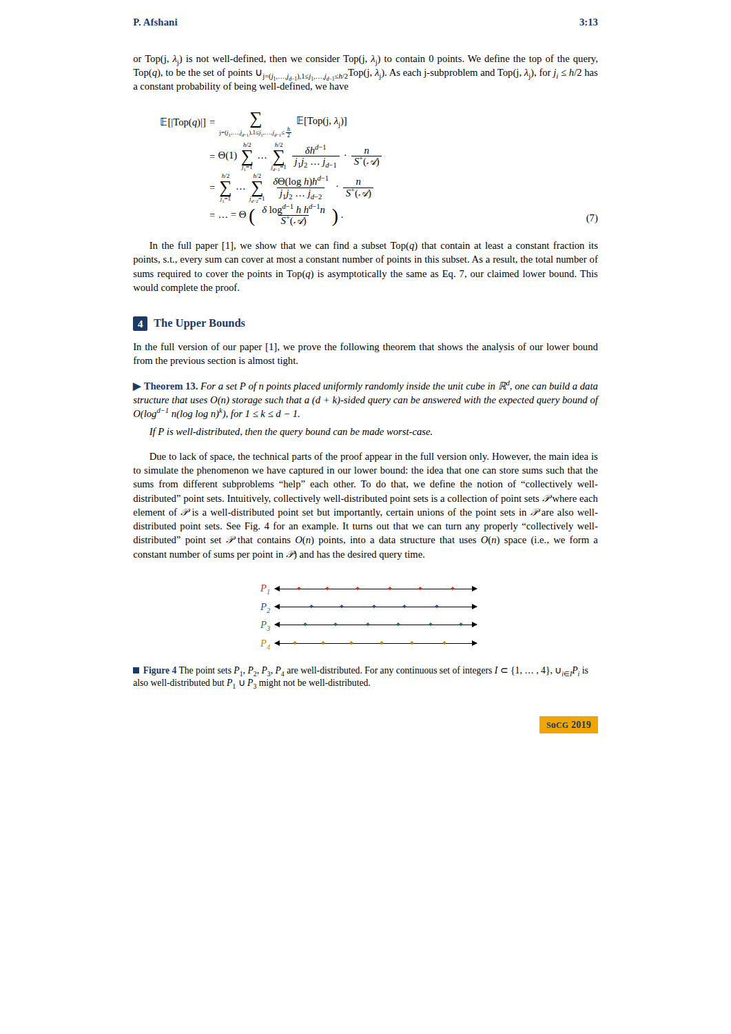P. Afshani 3:13
or Top(j, λj) is not well-defined, then we consider Top(j, λj) to contain 0 points. We define the top of the query, Top(q), to be the set of points ∪j=(j1,…,jd−1),1≤j1,…,jd−1≤h/2Top(j, λj). As each j-subproblem and Top(j, λj), for ji ≤ h/2 has a constant probability of being well-defined, we have
𝔼[|Top(q)|] = ∑ j=(j1,…,jd−1),1≤j1,…,jd−1≤h 2 𝔼[Top(j, λj)]
= Θ(1) h/2 ∑ j1=1 … h/2 ∑ jd−1=1 δhd−1 j1j2 … jd−1 · n S+(𝒜)
= h/2 ∑ j1=1 … h/2 ∑ jd−2=1 δ Θ(log h)hd−1 j1j2 … jd−2 · n S+(𝒜)
= … = Θ ( δ logd−1 h hd−1n S+(𝒜) ) .
(7)
In the full paper [1], we show that we can find a subset Top(q) that contain at least a constant fraction its points, s.t., every sum can cover at most a constant number of points in this subset. As a result, the total number of sums required to cover the points in Top(q) is asymptotically the same as Eq. 7, our claimed lower bound. This would complete the proof.
4 The Upper Bounds
In the full version of our paper [1], we prove the following theorem that shows the analysis of our lower bound from the previous section is almost tight.
▶ Theorem 13. For a set P of n points placed uniformly randomly inside the unit cube in ℝd, one can build a data structure that uses O(n) storage such that a (d + k)-sided query can be answered with the expected query bound of O(logd−1 n(log log n)k), for 1 ≤ k ≤ d − 1.
If P is well-distributed, then the query bound can be made worst-case.
Due to lack of space, the technical parts of the proof appear in the full version only. However, the main idea is to simulate the phenomenon we have captured in our lower bound: the idea that one can store sums such that the sums from different subproblems “help” each other. To do that, we define the notion of “collectively well-distributed” point sets. Intuitively, collectively well-distributed point sets is a collection of point sets 𝒫 where each element of 𝒫 is a well-distributed point set but importantly, certain unions of the point sets in 𝒫 are also well-distributed point sets. See Fig. 4 for an example. It turns out that we can turn any properly “collectively well-distributed” point set 𝒫 that contains O(n) points, into a data structure that uses O(n) space (i.e., we form a constant number of sums per point in 𝒫) and has the desired query time.
P1
P2
P3
P4
Figure 4 The point sets P1, P2, P3, P4 are well-distributed. For any continuous set of integers I ⊂ {1, … , 4}, ∪i∈IPi is also well-distributed but P1 ∪ P3 might not be well-distributed.
SoCG 2019